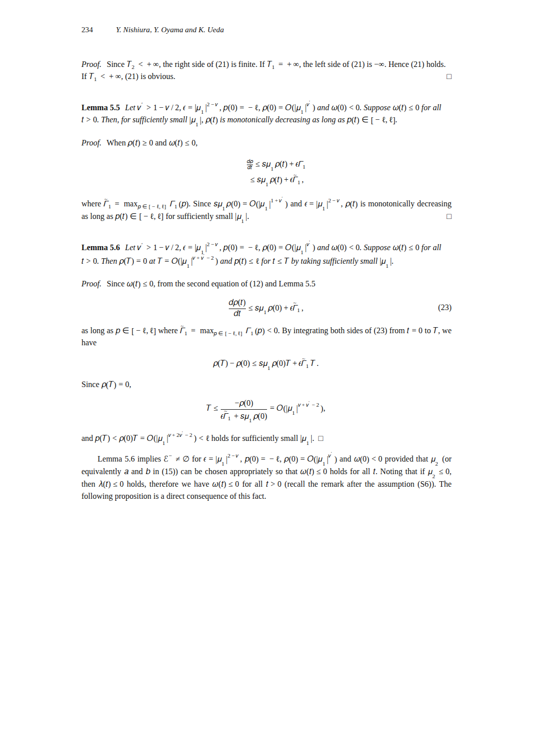234 Y. Nishiura, Y. Oyama and K. Ueda
Since T2<+∞, the right side of (21) is finite. If T1=+∞, the left side of (21) is −∞. Hence (21) holds. If T1<+∞, (21) is obvious. □
Lemma 5.5 Let ν′>1−ν/2, ϵ=|μ1|2−ν, p(0)=−ℓ, ρ(0)=O(|μ1|ν′) and ω(0)<0. Suppose ω(t)≤0 for all t>0. Then, for sufficiently small |μ1|, ρ(t) is monotonically decreasing as long as p(t)∈[−ℓ,ℓ].
When ρ(t)≥0 and ω(t)≤0,
dρdt ≤ sμ1ρ(t) +ϵΓ1 ≤ sμ1ρ(t) +ϵΓ~1 ,
where Γ~1=maxp∈[−ℓ,ℓ]Γ1(p). Since sμ1ρ(0)=O(|μ1|1+ν′) and ϵ=|μ1|2−ν, ρ(t) is monotonically decreasing as long as p(t)∈[−ℓ,ℓ] for sufficiently small |μ1|. □
Lemma 5.6 Let ν′>1−ν/2, ϵ=|μ1|2−ν, p(0)=−ℓ, ρ(0)=O(|μ1|ν′) and ω(0)<0. Suppose ω(t)≤0 for all t>0. Then ρ(T)=0 at T=O(|μ1|ν+ν′−2) and p(t)≤ℓ for t≤T by taking sufficiently small |μ1|.
Since ω(t)≤0, from the second equation of (12) and Lemma 5.5
dρ(t)dt ≤ sμ1ρ(0) + ϵΓ~1 , (23)
as long as p∈[−ℓ,ℓ] where Γ~1=maxp∈[−ℓ,ℓ]Γ1(p)<0. By integrating both sides of (23) from t=0 to T, we have
ρ(T) − ρ(0) ≤ sμ1ρ(0)T + ϵΓ~1T .
Since ρ(T)=0,
T ≤ −ρ(0) ϵΓ~1+sμ1ρ(0) = O(|μ1|ν+ν′−2) ,
and p(T)<ρ(0)T=O(|μ1|ν+2ν′−2)<ℓ holds for sufficiently small |μ1|. □
Lemma 5.6 implies ℰ−≠∅ for ϵ=|μ1|2−ν, p(0)=−ℓ, ρ(0)=O(|μ1|ν′) and ω(0)<0 provided that μ2 (or equivalently a and b in (15)) can be chosen appropriately so that ω(t)≤0 holds for all t. Noting that if μ2≤0, then λ(t)≤0 holds, therefore we have ω(t)≤0 for all t>0 (recall the remark after the assumption (S6)). The following proposition is a direct consequence of this fact.